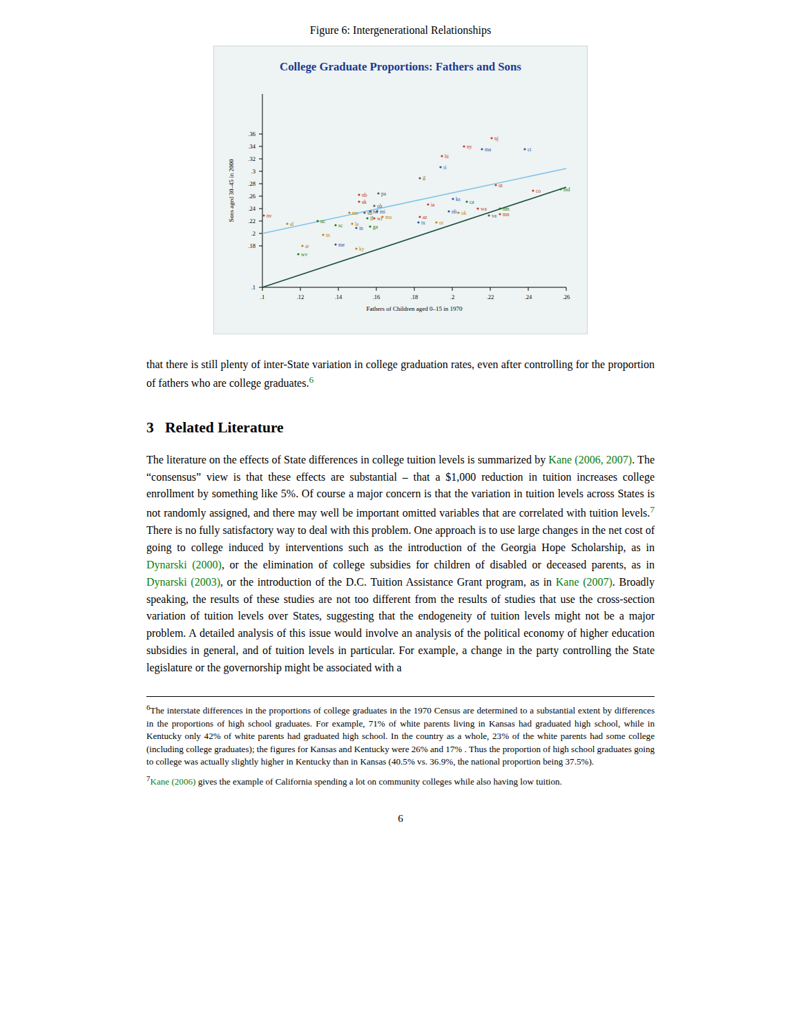Figure 6: Intergenerational Relationships
College Graduate Proportions: Fathers and Sons
.1 .12 .14 .16 .18 .2 .22 .24 .26 Fathers of Children aged 0–15 in 1970 .1 .18 .2 .22 .24 .26 .28 .3 .32 .34 .36 Sons aged 30–45 in 2000 nj ny ma ct hi ri il ut co md nb pa ak ks ca oh ia wa nm mn ms sd nd mi nh ok va fl wi mo az nv tx or al nc sc la in ga tn me ky ar wv
that there is still plenty of inter-State variation in college graduation rates, even after controlling for the proportion of fathers who are college graduates.6
3 Related Literature
The literature on the effects of State differences in college tuition levels is summarized by Kane (2006, 2007). The “consensus” view is that these effects are substantial – that a $1,000 reduction in tuition increases college enrollment by something like 5%. Of course a major concern is that the variation in tuition levels across States is not randomly assigned, and there may well be important omitted variables that are correlated with tuition levels.7 There is no fully satisfactory way to deal with this problem. One approach is to use large changes in the net cost of going to college induced by interventions such as the introduction of the Georgia Hope Scholarship, as in Dynarski (2000), or the elimination of college subsidies for children of disabled or deceased parents, as in Dynarski (2003), or the introduction of the D.C. Tuition Assistance Grant program, as in Kane (2007). Broadly speaking, the results of these studies are not too different from the results of studies that use the cross-section variation of tuition levels over States, suggesting that the endogeneity of tuition levels might not be a major problem. A detailed analysis of this issue would involve an analysis of the political economy of higher education subsidies in general, and of tuition levels in particular. For example, a change in the party controlling the State legislature or the governorship might be associated with a
6The interstate differences in the proportions of college graduates in the 1970 Census are determined to a substantial extent by differences in the proportions of high school graduates. For example, 71% of white parents living in Kansas had graduated high school, while in Kentucky only 42% of white parents had graduated high school. In the country as a whole, 23% of the white parents had some college (including college graduates); the figures for Kansas and Kentucky were 26% and 17% . Thus the proportion of high school graduates going to college was actually slightly higher in Kentucky than in Kansas (40.5% vs. 36.9%, the national proportion being 37.5%).
7Kane (2006) gives the example of California spending a lot on community colleges while also having low tuition.
6